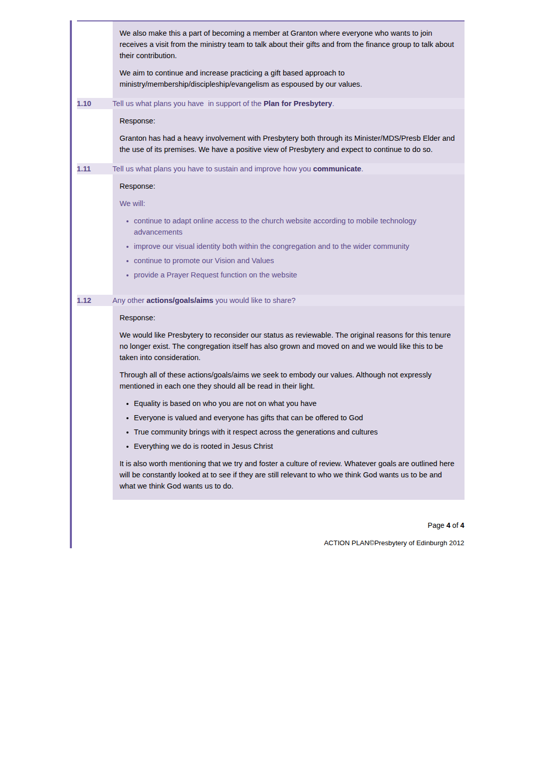| | We also make this a part of becoming a member at Granton where everyone who wants to join receives a visit from the ministry team to talk about their gifts and from the finance group to talk about their contribution. We aim to continue and increase practicing a gift based approach to ministry/membership/discipleship/evangelism as espoused by our values. |
| 1.10 | Tell us what plans you have in support of the Plan for Presbytery . |
| | Response: Granton has had a heavy involvement with Presbytery both through its Minister/MDS/Presb Elder and the use of its premises. We have a positive view of Presbytery and expect to continue to do so. |
| 1.11 | Tell us what plans you have to sustain and improve how you communicate . |
| | Response: We will: continue to adapt online access to the church website according to mobile technology advancements improve our visual identity both within the congregation and to the wider community continue to promote our Vision and Values provide a Prayer Request function on the website |
| 1.12 | Any other actions/goals/aims you would like to share? |
| | Response: We would like Presbytery to reconsider our status as reviewable. The original reasons for this tenure no longer exist. The congregation itself has also grown and moved on and we would like this to be taken into consideration. Through all of these actions/goals/aims we seek to embody our values. Although not expressly mentioned in each one they should all be read in their light. Equality is based on who you are not on what you have Everyone is valued and everyone has gifts that can be offered to God True community brings with it respect across the generations and cultures Everything we do is rooted in Jesus Christ It is also worth mentioning that we try and foster a culture of review. Whatever goals are outlined here will be constantly looked at to see if they are still relevant to who we think God wants us to be and what we think God wants us to do. |
Page 4 of 4
ACTION PLAN©Presbytery of Edinburgh 2012